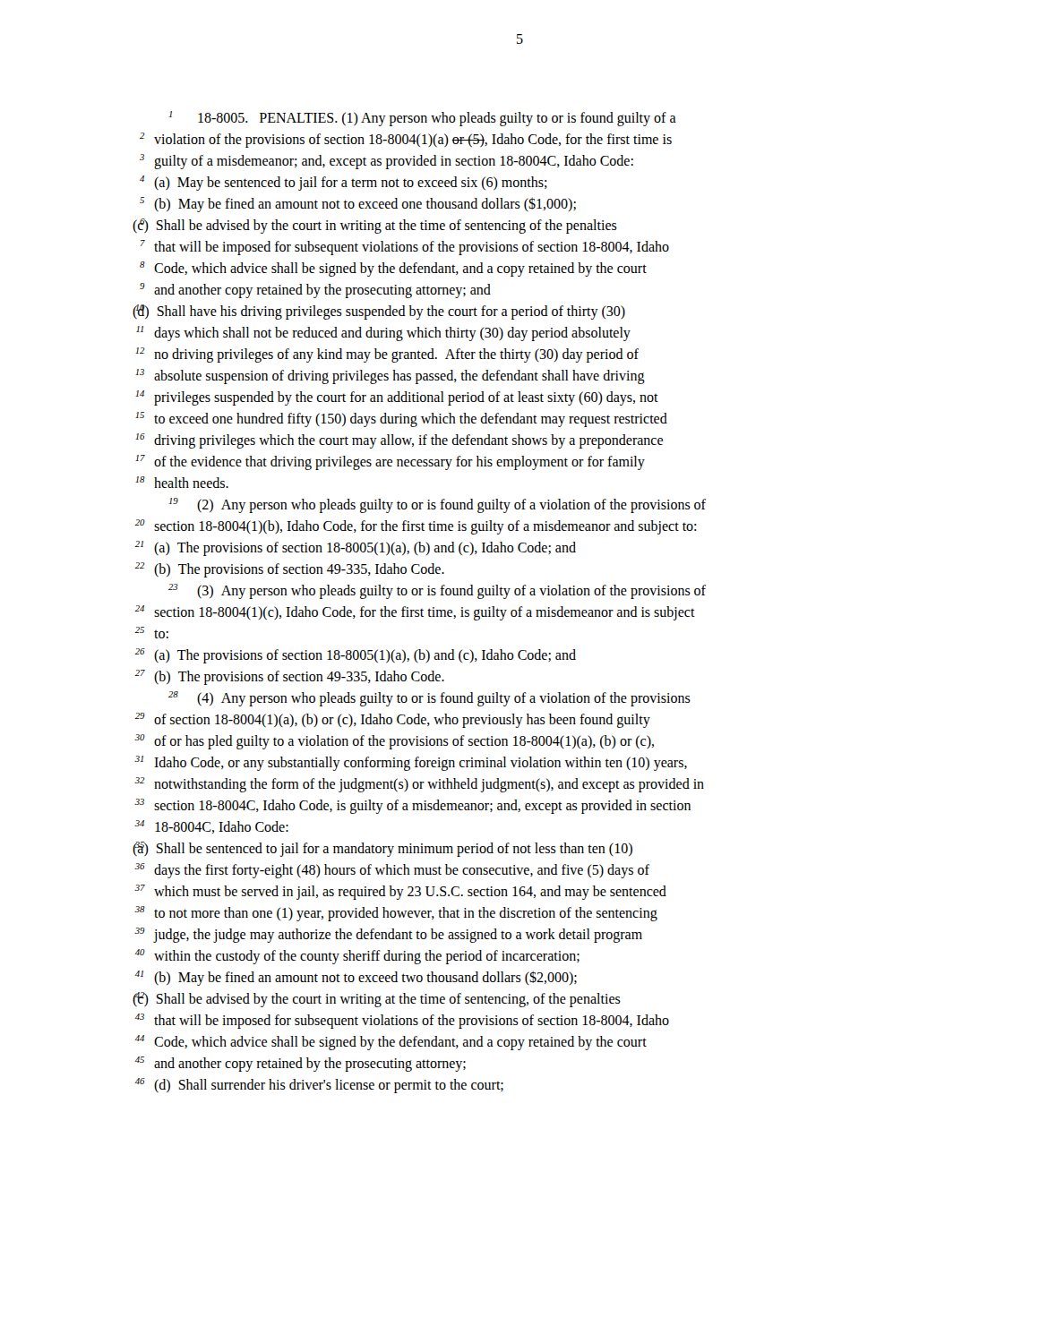5
18-8005. PENALTIES. (1) Any person who pleads guilty to or is found guilty of a
violation of the provisions of section 18-8004(1)(a) or (5), Idaho Code, for the first time is
guilty of a misdemeanor; and, except as provided in section 18-8004C, Idaho Code:
(a) May be sentenced to jail for a term not to exceed six (6) months;
(b) May be fined an amount not to exceed one thousand dollars ($1,000);
(c) Shall be advised by the court in writing at the time of sentencing of the penalties
that will be imposed for subsequent violations of the provisions of section 18-8004, Idaho
Code, which advice shall be signed by the defendant, and a copy retained by the court
and another copy retained by the prosecuting attorney; and
(d) Shall have his driving privileges suspended by the court for a period of thirty (30)
days which shall not be reduced and during which thirty (30) day period absolutely
no driving privileges of any kind may be granted. After the thirty (30) day period of
absolute suspension of driving privileges has passed, the defendant shall have driving
privileges suspended by the court for an additional period of at least sixty (60) days, not
to exceed one hundred fifty (150) days during which the defendant may request restricted
driving privileges which the court may allow, if the defendant shows by a preponderance
of the evidence that driving privileges are necessary for his employment or for family
health needs.
(2) Any person who pleads guilty to or is found guilty of a violation of the provisions of
section 18-8004(1)(b), Idaho Code, for the first time is guilty of a misdemeanor and subject to:
(a) The provisions of section 18-8005(1)(a), (b) and (c), Idaho Code; and
(b) The provisions of section 49-335, Idaho Code.
(3) Any person who pleads guilty to or is found guilty of a violation of the provisions of
section 18-8004(1)(c), Idaho Code, for the first time, is guilty of a misdemeanor and is subject
to:
(a) The provisions of section 18-8005(1)(a), (b) and (c), Idaho Code; and
(b) The provisions of section 49-335, Idaho Code.
(4) Any person who pleads guilty to or is found guilty of a violation of the provisions
of section 18-8004(1)(a), (b) or (c), Idaho Code, who previously has been found guilty
of or has pled guilty to a violation of the provisions of section 18-8004(1)(a), (b) or (c),
Idaho Code, or any substantially conforming foreign criminal violation within ten (10) years,
notwithstanding the form of the judgment(s) or withheld judgment(s), and except as provided in
section 18-8004C, Idaho Code, is guilty of a misdemeanor; and, except as provided in section
18-8004C, Idaho Code:
(a) Shall be sentenced to jail for a mandatory minimum period of not less than ten (10)
days the first forty-eight (48) hours of which must be consecutive, and five (5) days of
which must be served in jail, as required by 23 U.S.C. section 164, and may be sentenced
to not more than one (1) year, provided however, that in the discretion of the sentencing
judge, the judge may authorize the defendant to be assigned to a work detail program
within the custody of the county sheriff during the period of incarceration;
(b) May be fined an amount not to exceed two thousand dollars ($2,000);
(c) Shall be advised by the court in writing at the time of sentencing, of the penalties
that will be imposed for subsequent violations of the provisions of section 18-8004, Idaho
Code, which advice shall be signed by the defendant, and a copy retained by the court
and another copy retained by the prosecuting attorney;
(d) Shall surrender his driver's license or permit to the court;